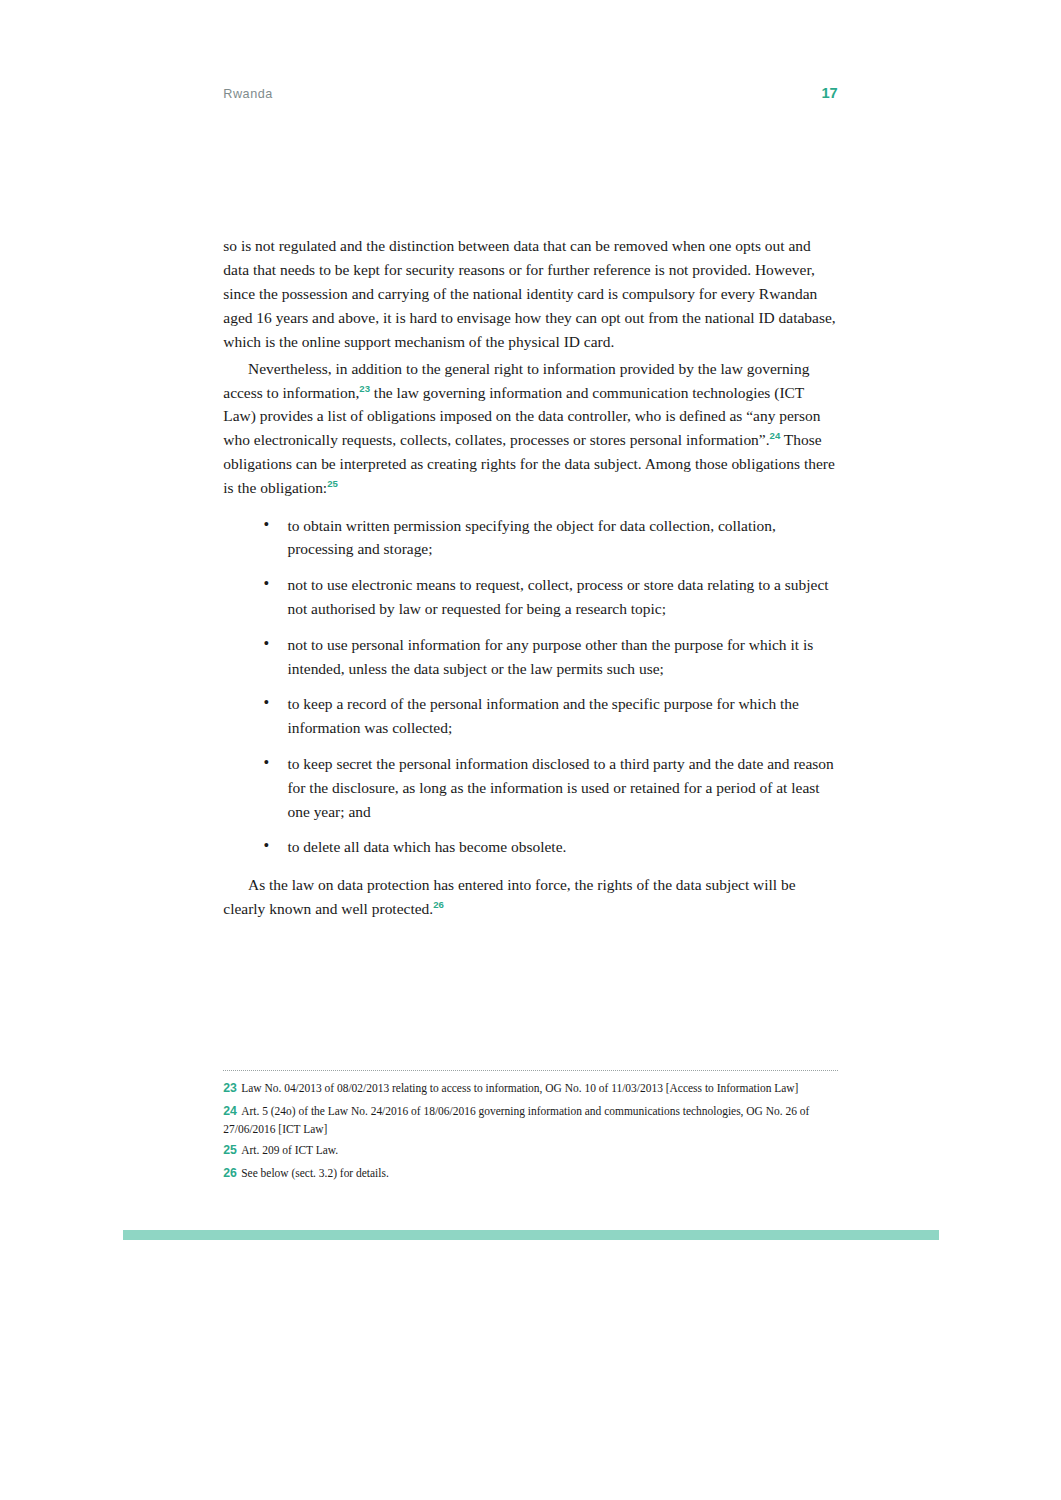Rwanda
17
so is not regulated and the distinction between data that can be removed when one opts out and data that needs to be kept for security reasons or for further reference is not provided. However, since the possession and carrying of the national identity card is compulsory for every Rwandan aged 16 years and above, it is hard to envisage how they can opt out from the national ID database, which is the online support mechanism of the physical ID card.
Nevertheless, in addition to the general right to information provided by the law governing access to information,23 the law governing information and communication technologies (ICT Law) provides a list of obligations imposed on the data controller, who is defined as “any person who electronically requests, collects, collates, processes or stores personal information”.24 Those obligations can be interpreted as creating rights for the data subject. Among those obligations there is the obligation:25
to obtain written permission specifying the object for data collection, collation, processing and storage;
not to use electronic means to request, collect, process or store data relating to a subject not authorised by law or requested for being a research topic;
not to use personal information for any purpose other than the purpose for which it is intended, unless the data subject or the law permits such use;
to keep a record of the personal information and the specific purpose for which the information was collected;
to keep secret the personal information disclosed to a third party and the date and reason for the disclosure, as long as the information is used or retained for a period of at least one year; and
to delete all data which has become obsolete.
As the law on data protection has entered into force, the rights of the data subject will be clearly known and well protected.26
23 Law No. 04/2013 of 08/02/2013 relating to access to information, OG No. 10 of 11/03/2013 [Access to Information Law]
24 Art. 5 (24o) of the Law No. 24/2016 of 18/06/2016 governing information and communications technologies, OG No. 26 of 27/06/2016 [ICT Law]
25 Art. 209 of ICT Law.
26 See below (sect. 3.2) for details.